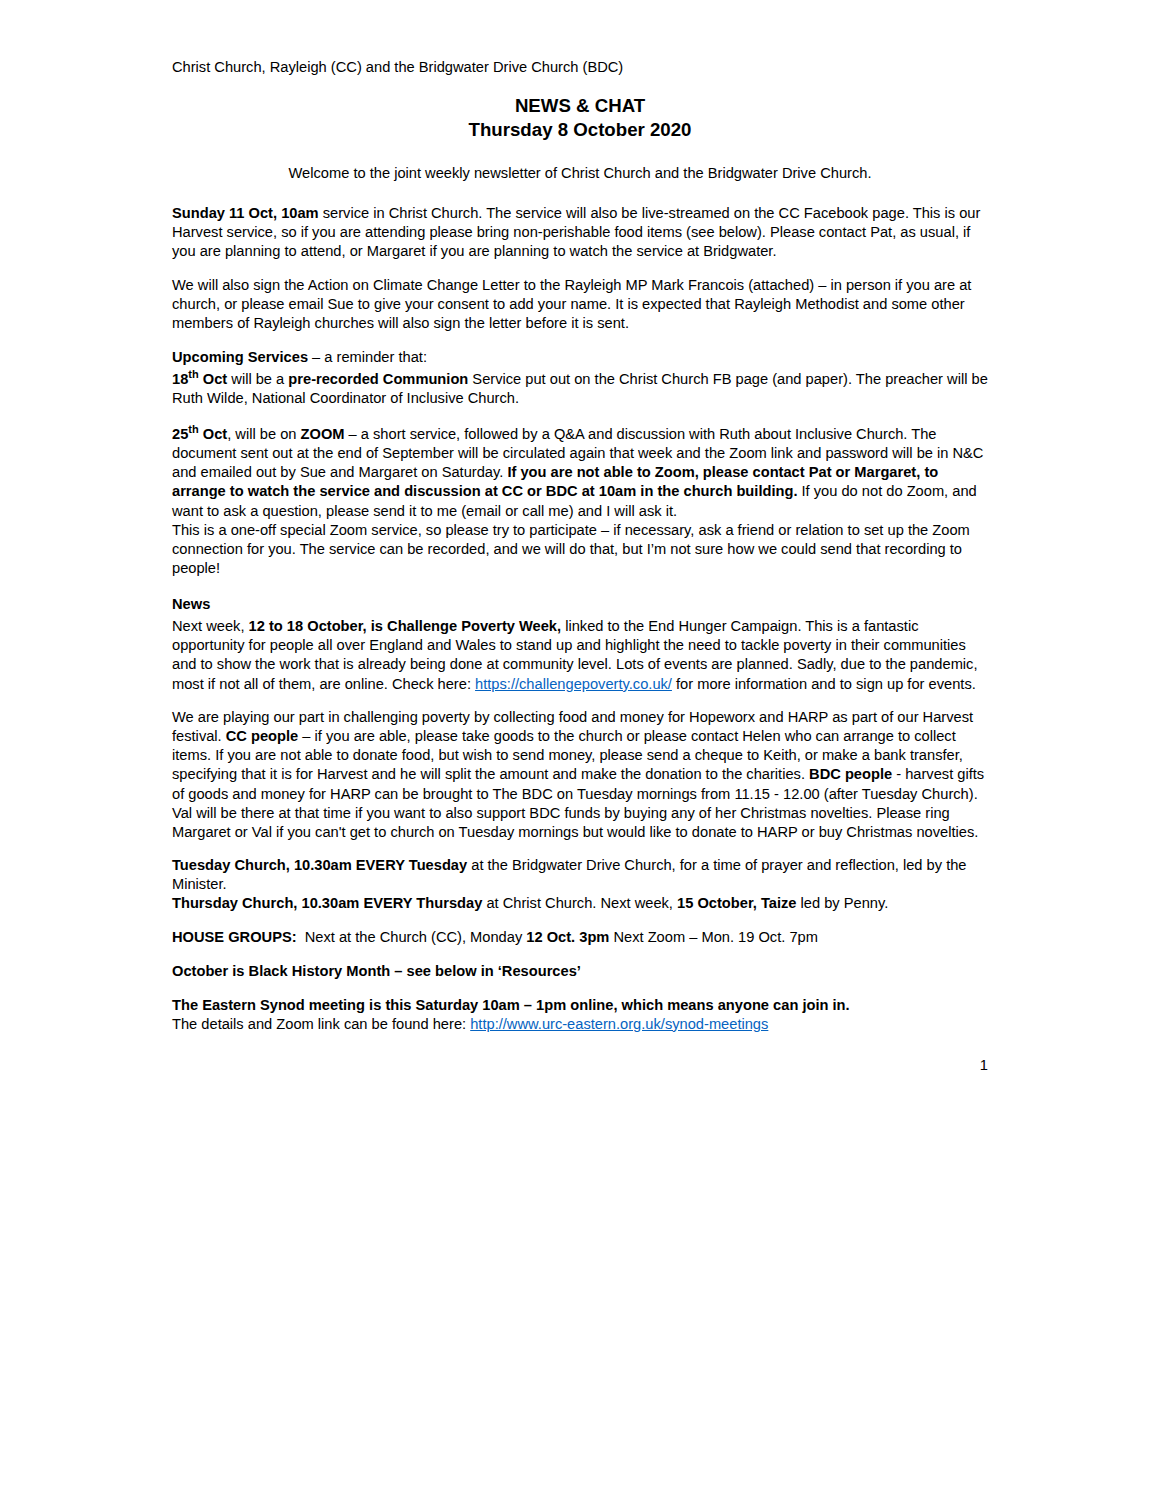Christ Church, Rayleigh (CC) and the Bridgwater Drive Church (BDC)
NEWS & CHATThursday 8 October 2020
Welcome to the joint weekly newsletter of Christ Church and the Bridgwater Drive Church.
Sunday 11 Oct, 10am service in Christ Church. The service will also be live-streamed on the CC Facebook page. This is our Harvest service, so if you are attending please bring non-perishable food items (see below). Please contact Pat, as usual, if you are planning to attend, or Margaret if you are planning to watch the service at Bridgwater.
We will also sign the Action on Climate Change Letter to the Rayleigh MP Mark Francois (attached) – in person if you are at church, or please email Sue to give your consent to add your name. It is expected that Rayleigh Methodist and some other members of Rayleigh churches will also sign the letter before it is sent.
Upcoming Services – a reminder that:
18th Oct will be a pre-recorded Communion Service put out on the Christ Church FB page (and paper). The preacher will be Ruth Wilde, National Coordinator of Inclusive Church.
25th Oct, will be on ZOOM – a short service, followed by a Q&A and discussion with Ruth about Inclusive Church. The document sent out at the end of September will be circulated again that week and the Zoom link and password will be in N&C and emailed out by Sue and Margaret on Saturday. If you are not able to Zoom, please contact Pat or Margaret, to arrange to watch the service and discussion at CC or BDC at 10am in the church building. If you do not do Zoom, and want to ask a question, please send it to me (email or call me) and I will ask it.
This is a one-off special Zoom service, so please try to participate – if necessary, ask a friend or relation to set up the Zoom connection for you. The service can be recorded, and we will do that, but I’m not sure how we could send that recording to people!
News
Next week, 12 to 18 October, is Challenge Poverty Week, linked to the End Hunger Campaign. This is a fantastic opportunity for people all over England and Wales to stand up and highlight the need to tackle poverty in their communities and to show the work that is already being done at community level. Lots of events are planned. Sadly, due to the pandemic, most if not all of them, are online. Check here: https://challengepoverty.co.uk/ for more information and to sign up for events.
We are playing our part in challenging poverty by collecting food and money for Hopeworx and HARP as part of our Harvest festival. CC people – if you are able, please take goods to the church or please contact Helen who can arrange to collect items. If you are not able to donate food, but wish to send money, please send a cheque to Keith, or make a bank transfer, specifying that it is for Harvest and he will split the amount and make the donation to the charities. BDC people - harvest gifts of goods and money for HARP can be brought to The BDC on Tuesday mornings from 11.15 - 12.00 (after Tuesday Church). Val will be there at that time if you want to also support BDC funds by buying any of her Christmas novelties. Please ring Margaret or Val if you can't get to church on Tuesday mornings but would like to donate to HARP or buy Christmas novelties.
Tuesday Church, 10.30am EVERY Tuesday at the Bridgwater Drive Church, for a time of prayer and reflection, led by the Minister.
Thursday Church, 10.30am EVERY Thursday at Christ Church. Next week, 15 October, Taize led by Penny.
HOUSE GROUPS: Next at the Church (CC), Monday 12 Oct. 3pm Next Zoom – Mon. 19 Oct. 7pm
October is Black History Month – see below in ‘Resources’
The Eastern Synod meeting is this Saturday 10am – 1pm online, which means anyone can join in.
The details and Zoom link can be found here: http://www.urc-eastern.org.uk/synod-meetings
1